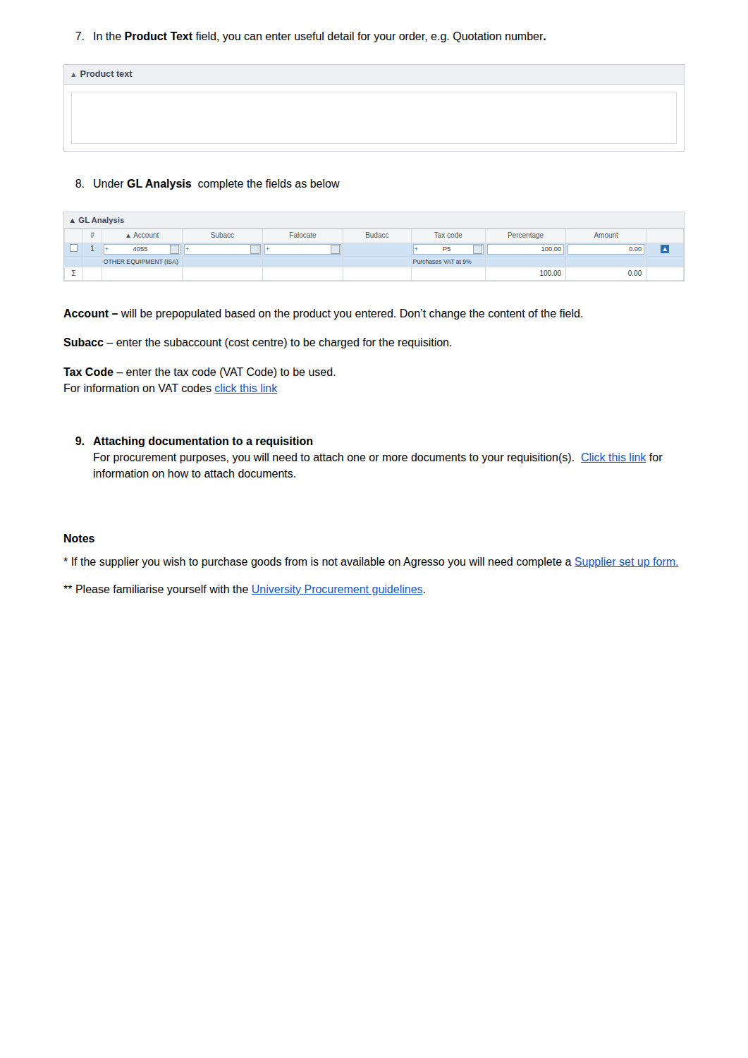7. In the Product Text field, you can enter useful detail for your order, e.g. Quotation number.
▲Product text
8. Under GL Analysis complete the fields as below
▲ GL Analysis
| | # | ▲ Account | Subacc | Falocate | Budacc | Tax code | Percentage | Amount | |
| --- | --- | --- | --- | --- | --- | --- | --- | --- | --- |
| | 1 | + 4055 | + | + | | + P5 | 100.00 | 0.00 | ▲ |
| | | OTHER EQUIPMENT (ISA) | | | | Purchases VAT at 9% | | | |
| Σ | | | | | | | 100.00 | 0.00 | |
Account – will be prepopulated based on the product you entered. Don’t change the content of the field.
Subacc – enter the subaccount (cost centre) to be charged for the requisition.
Tax Code – enter the tax code (VAT Code) to be used.
For information on VAT codes click this link
9. Attaching documentation to a requisition
For procurement purposes, you will need to attach one or more documents to your requisition(s). Click this link for information on how to attach documents.
Notes
* If the supplier you wish to purchase goods from is not available on Agresso you will need complete a Supplier set up form.
** Please familiarise yourself with the University Procurement guidelines.